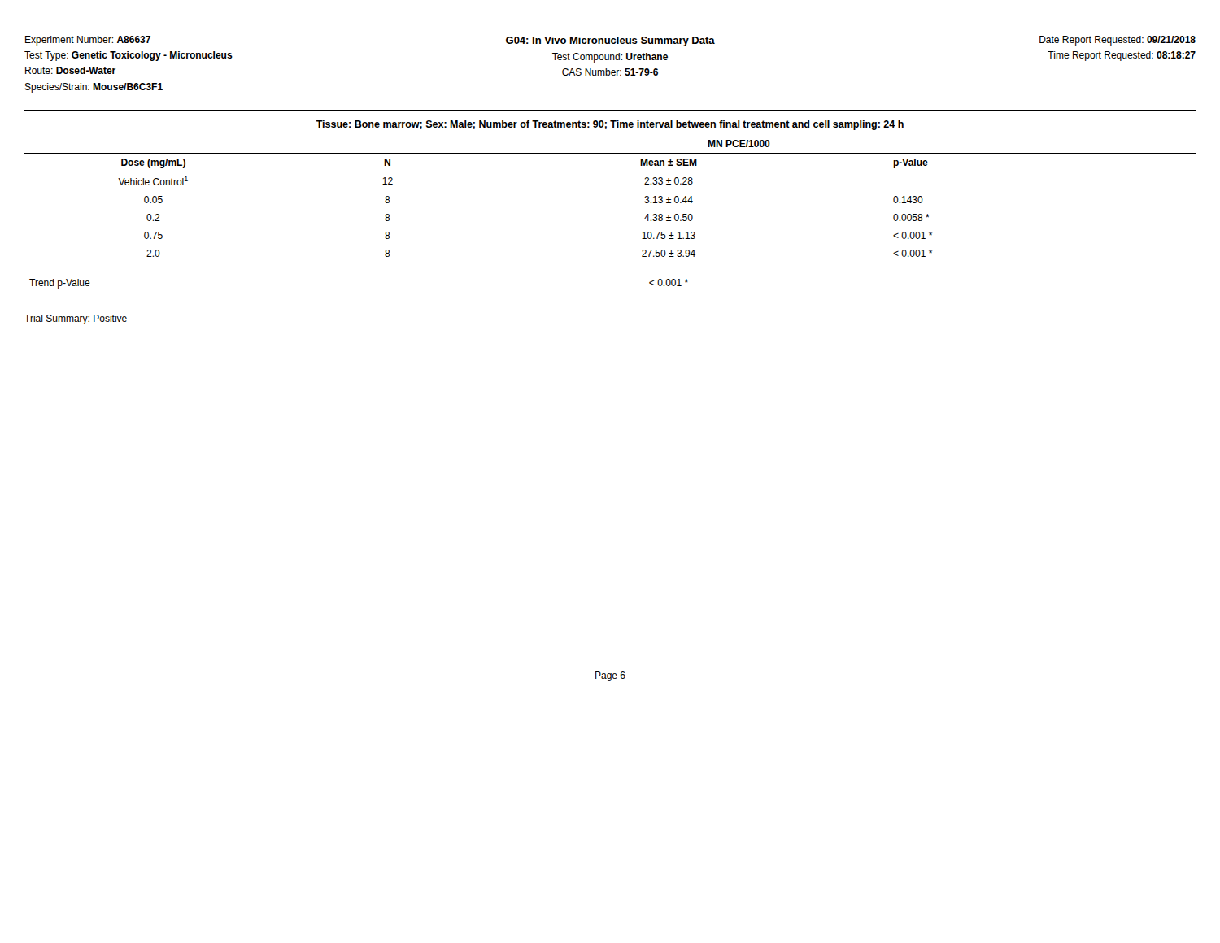Experiment Number: A86637
Test Type: Genetic Toxicology - Micronucleus
Route: Dosed-Water
Species/Strain: Mouse/B6C3F1
G04: In Vivo Micronucleus Summary Data
Test Compound: Urethane
CAS Number: 51-79-6
Date Report Requested: 09/21/2018
Time Report Requested: 08:18:27
Tissue: Bone marrow; Sex: Male; Number of Treatments: 90; Time interval between final treatment and cell sampling: 24 h
| | MN PCE/1000 |
| --- | --- |
| Dose (mg/mL) | N | Mean ± SEM | p-Value |
| Vehicle Control 1 | 12 | 2.33 ± 0.28 | |
| 0.05 | 8 | 3.13 ± 0.44 | 0.1430 |
| 0.2 | 8 | 4.38 ± 0.50 | 0.0058 * |
| 0.75 | 8 | 10.75 ± 1.13 | < 0.001 * |
| 2.0 | 8 | 27.50 ± 3.94 | < 0.001 * |
| Trend p-Value | | < 0.001 * | |
Trial Summary: Positive
Page 6